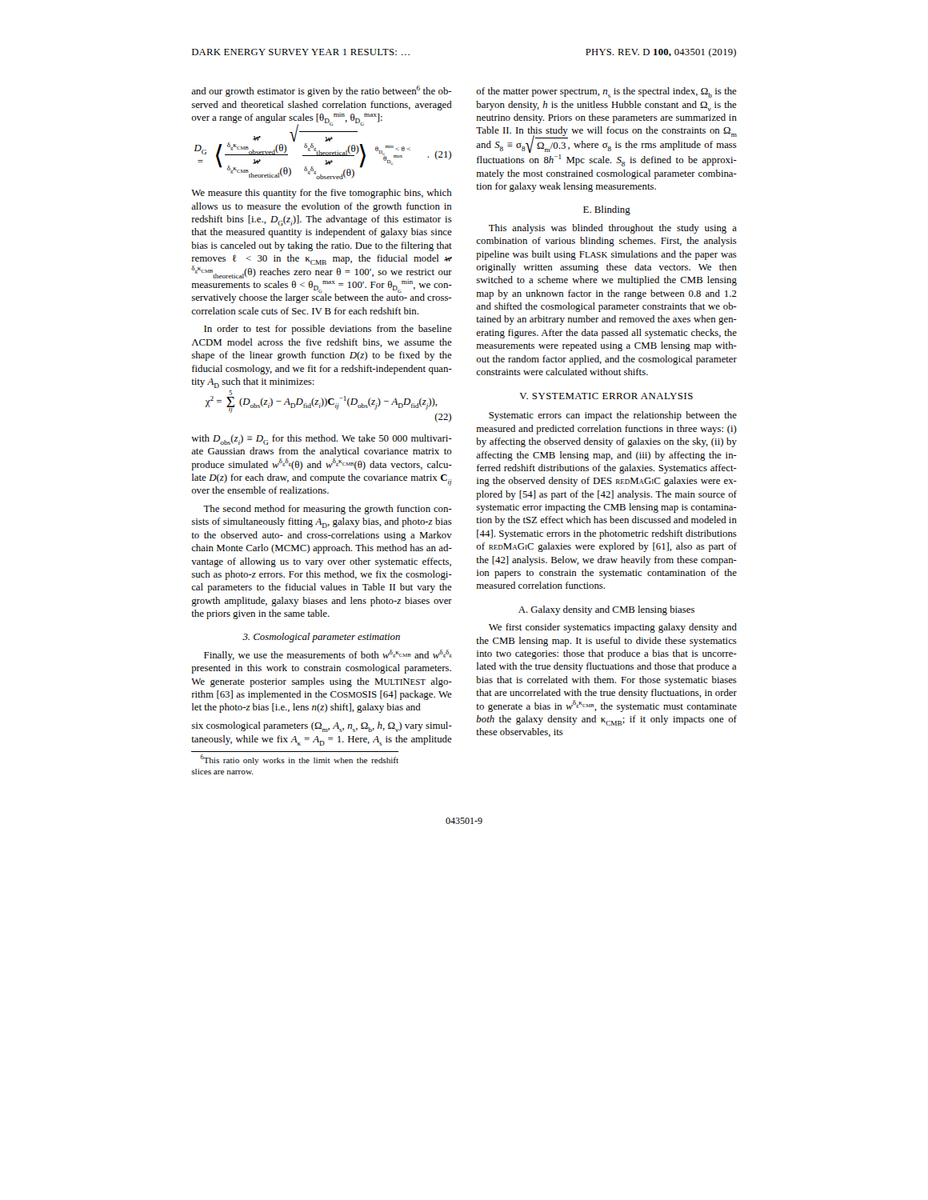Dark Energy Survey Year 1 Results: …
Phys. Rev. D 100, 043501 (2019)
and our growth estimator is given by the ratio between6 the observed and theoretical slashed correlation functions, averaged over a range of angular scales [θDGmin, θDGmax]:
DG = ⟨ wδgκCMBobserved(θ) wδgκCMBtheoretical(θ) √ wδgδgtheoretical(θ) wδgδgobserved(θ) ⟩ θDGmin < θ < θDGmax . (21)
We measure this quantity for the five tomographic bins, which allows us to measure the evolution of the growth function in redshift bins [i.e., DG(zi)]. The advantage of this estimator is that the measured quantity is independent of galaxy bias since bias is canceled out by taking the ratio. Due to the filtering that removes ℓ < 30 in the κCMB map, the fiducial model wδgκCMBtheoretical(θ) reaches zero near θ = 100′, so we restrict our measurements to scales θ < θDGmax = 100′. For θDGmin, we conservatively choose the larger scale between the auto- and cross-correlation scale cuts of Sec. IV B for each redshift bin.
In order to test for possible deviations from the baseline ΛCDM model across the five redshift bins, we assume the shape of the linear growth function D(z) to be fixed by the fiducial cosmology, and we fit for a redshift-independent quantity AD such that it minimizes:
χ2 = Σ5 ij (Dobs(zi) − ADDfid(zi))Cij−1(Dobs(zj) − ADDfid(zj)),
(22)
with Dobs(zi) ≡ DG for this method. We take 50 000 multivariate Gaussian draws from the analytical covariance matrix to produce simulated wδgδg(θ) and wδgκCMB(θ) data vectors, calculate D(z) for each draw, and compute the covariance matrix Cij over the ensemble of realizations.
The second method for measuring the growth function consists of simultaneously fitting AD, galaxy bias, and photo-z bias to the observed auto- and cross-correlations using a Markov chain Monte Carlo (MCMC) approach. This method has an advantage of allowing us to vary over other systematic effects, such as photo-z errors. For this method, we fix the cosmological parameters to the fiducial values in Table II but vary the growth amplitude, galaxy biases and lens photo-z biases over the priors given in the same table.
3. Cosmological parameter estimation
Finally, we use the measurements of both wδgκCMB and wδgδg presented in this work to constrain cosmological parameters. We generate posterior samples using the MULTINEST algorithm [63] as implemented in the COSMOSIS [64] package. We let the photo-z bias [i.e., lens n(z) shift], galaxy bias and
six cosmological parameters (Ωm, As, ns, Ωb, h, Ων) vary simultaneously, while we fix Aκ = AD = 1. Here, As is the amplitude of the matter power spectrum, ns is the spectral index, Ωb is the baryon density, h is the unitless Hubble constant and Ων is the neutrino density. Priors on these parameters are summarized in Table II. In this study we will focus on the constraints on Ωm and S8 ≡ σ8√Ωm/0.3, where σ8 is the rms amplitude of mass fluctuations on 8h−1 Mpc scale. S8 is defined to be approximately the most constrained cosmological parameter combination for galaxy weak lensing measurements.
E. Blinding
This analysis was blinded throughout the study using a combination of various blinding schemes. First, the analysis pipeline was built using FLASK simulations and the paper was originally written assuming these data vectors. We then switched to a scheme where we multiplied the CMB lensing map by an unknown factor in the range between 0.8 and 1.2 and shifted the cosmological parameter constraints that we obtained by an arbitrary number and removed the axes when generating figures. After the data passed all systematic checks, the measurements were repeated using a CMB lensing map without the random factor applied, and the cosmological parameter constraints were calculated without shifts.
V. Systematic Error Analysis
Systematic errors can impact the relationship between the measured and predicted correlation functions in three ways: (i) by affecting the observed density of galaxies on the sky, (ii) by affecting the CMB lensing map, and (iii) by affecting the inferred redshift distributions of the galaxies. Systematics affecting the observed density of DES redMaGiC galaxies were explored by [54] as part of the [42] analysis. The main source of systematic error impacting the CMB lensing map is contamination by the tSZ effect which has been discussed and modeled in [44]. Systematic errors in the photometric redshift distributions of redMaGiC galaxies were explored by [61], also as part of the [42] analysis. Below, we draw heavily from these companion papers to constrain the systematic contamination of the measured correlation functions.
A. Galaxy density and CMB lensing biases
We first consider systematics impacting galaxy density and the CMB lensing map. It is useful to divide these systematics into two categories: those that produce a bias that is uncorrelated with the true density fluctuations and those that produce a bias that is correlated with them. For those systematic biases that are uncorrelated with the true density fluctuations, in order to generate a bias in wδgκCMB, the systematic must contaminate both the galaxy density and κCMB; if it only impacts one of these observables, its
6This ratio only works in the limit when the redshift slices are narrow.
043501-9